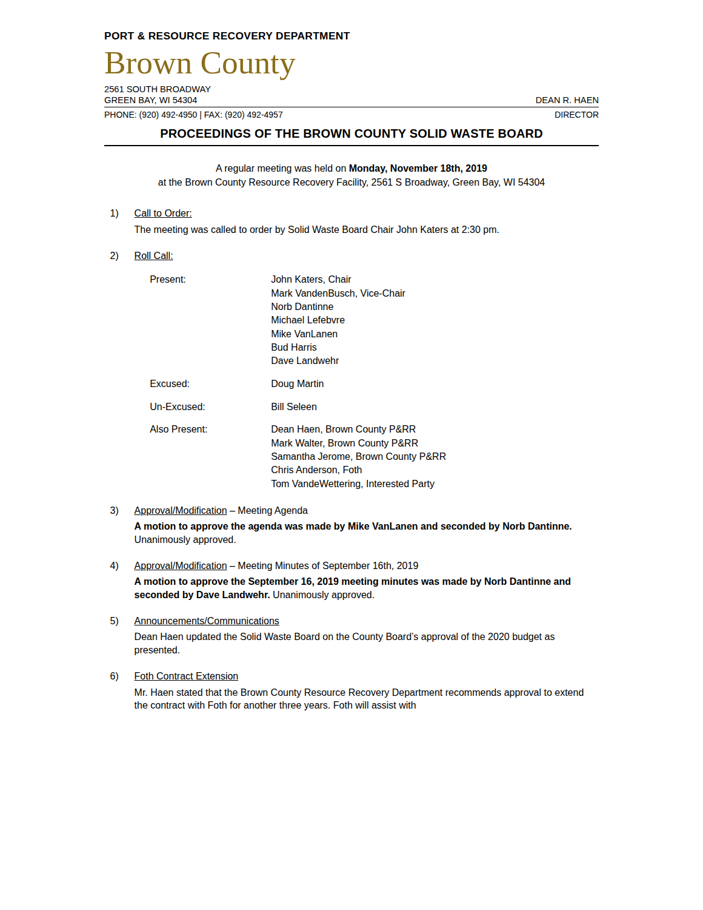PORT & RESOURCE RECOVERY DEPARTMENT
Brown County
2561 SOUTH BROADWAY
GREEN BAY, WI 54304 DEAN R. HAEN
PHONE: (920) 492-4950 | FAX: (920) 492-4957 DIRECTOR
PROCEEDINGS OF THE BROWN COUNTY SOLID WASTE BOARD
A regular meeting was held on Monday, November 18th, 2019
at the Brown County Resource Recovery Facility, 2561 S Broadway, Green Bay, WI 54304
Call to Order:
The meeting was called to order by Solid Waste Board Chair John Katers at 2:30 pm.
Roll Call:
| Present: | John Katers, Chair Mark VandenBusch, Vice-Chair Norb Dantinne Michael Lefebvre Mike VanLanen Bud Harris Dave Landwehr |
| Excused: | Doug Martin |
| Un-Excused: | Bill Seleen |
| Also Present: | Dean Haen, Brown County P&RR Mark Walter, Brown County P&RR Samantha Jerome, Brown County P&RR Chris Anderson, Foth Tom VandeWettering, Interested Party |
Approval/Modification – Meeting Agenda
A motion to approve the agenda was made by Mike VanLanen and seconded by Norb Dantinne. Unanimously approved.
Approval/Modification – Meeting Minutes of September 16th, 2019
A motion to approve the September 16, 2019 meeting minutes was made by Norb Dantinne and seconded by Dave Landwehr. Unanimously approved.
Announcements/Communications
Dean Haen updated the Solid Waste Board on the County Board’s approval of the 2020 budget as presented.
Foth Contract Extension
Mr. Haen stated that the Brown County Resource Recovery Department recommends approval to extend the contract with Foth for another three years. Foth will assist with